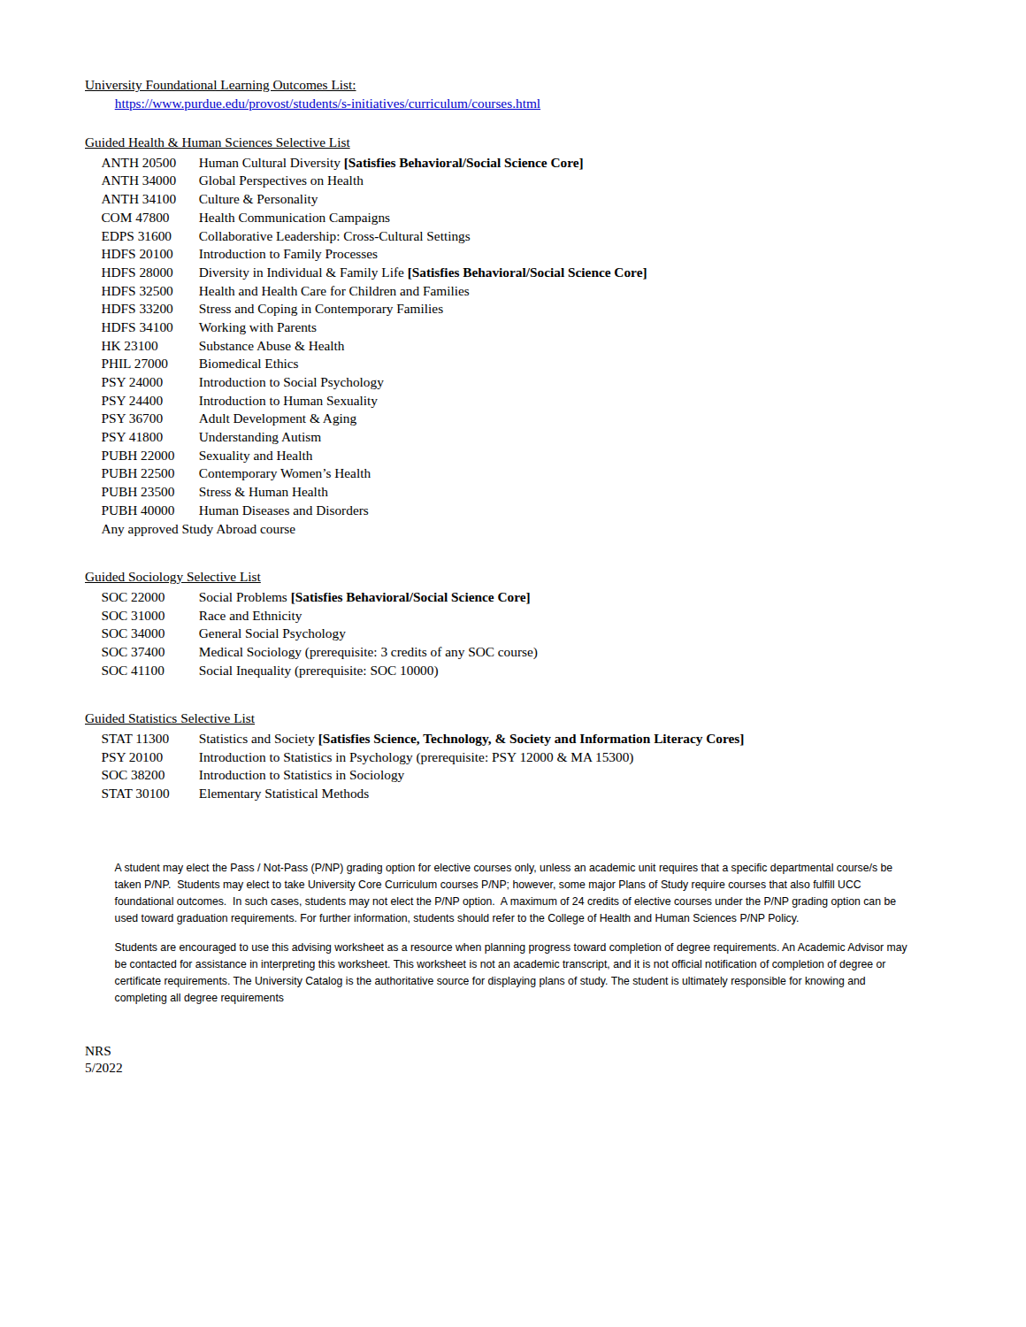University Foundational Learning Outcomes List:
https://www.purdue.edu/provost/students/s-initiatives/curriculum/courses.html
Guided Health & Human Sciences Selective List
ANTH 20500 Human Cultural Diversity [Satisfies Behavioral/Social Science Core]
ANTH 34000 Global Perspectives on Health
ANTH 34100 Culture & Personality
COM 47800 Health Communication Campaigns
EDPS 31600 Collaborative Leadership: Cross-Cultural Settings
HDFS 20100 Introduction to Family Processes
HDFS 28000 Diversity in Individual & Family Life [Satisfies Behavioral/Social Science Core]
HDFS 32500 Health and Health Care for Children and Families
HDFS 33200 Stress and Coping in Contemporary Families
HDFS 34100 Working with Parents
HK 23100 Substance Abuse & Health
PHIL 27000 Biomedical Ethics
PSY 24000 Introduction to Social Psychology
PSY 24400 Introduction to Human Sexuality
PSY 36700 Adult Development & Aging
PSY 41800 Understanding Autism
PUBH 22000 Sexuality and Health
PUBH 22500 Contemporary Women’s Health
PUBH 23500 Stress & Human Health
PUBH 40000 Human Diseases and Disorders
Any approved Study Abroad course
Guided Sociology Selective List
SOC 22000 Social Problems [Satisfies Behavioral/Social Science Core]
SOC 31000 Race and Ethnicity
SOC 34000 General Social Psychology
SOC 37400 Medical Sociology (prerequisite: 3 credits of any SOC course)
SOC 41100 Social Inequality (prerequisite: SOC 10000)
Guided Statistics Selective List
STAT 11300 Statistics and Society [Satisfies Science, Technology, & Society and Information Literacy Cores]
PSY 20100 Introduction to Statistics in Psychology (prerequisite: PSY 12000 & MA 15300)
SOC 38200 Introduction to Statistics in Sociology
STAT 30100 Elementary Statistical Methods
A student may elect the Pass / Not-Pass (P/NP) grading option for elective courses only, unless an academic unit requires that a specific departmental course/s be taken P/NP. Students may elect to take University Core Curriculum courses P/NP; however, some major Plans of Study require courses that also fulfill UCC foundational outcomes. In such cases, students may not elect the P/NP option. A maximum of 24 credits of elective courses under the P/NP grading option can be used toward graduation requirements. For further information, students should refer to the College of Health and Human Sciences P/NP Policy.
Students are encouraged to use this advising worksheet as a resource when planning progress toward completion of degree requirements. An Academic Advisor may be contacted for assistance in interpreting this worksheet. This worksheet is not an academic transcript, and it is not official notification of completion of degree or certificate requirements. The University Catalog is the authoritative source for displaying plans of study. The student is ultimately responsible for knowing and completing all degree requirements
NRS
5/2022